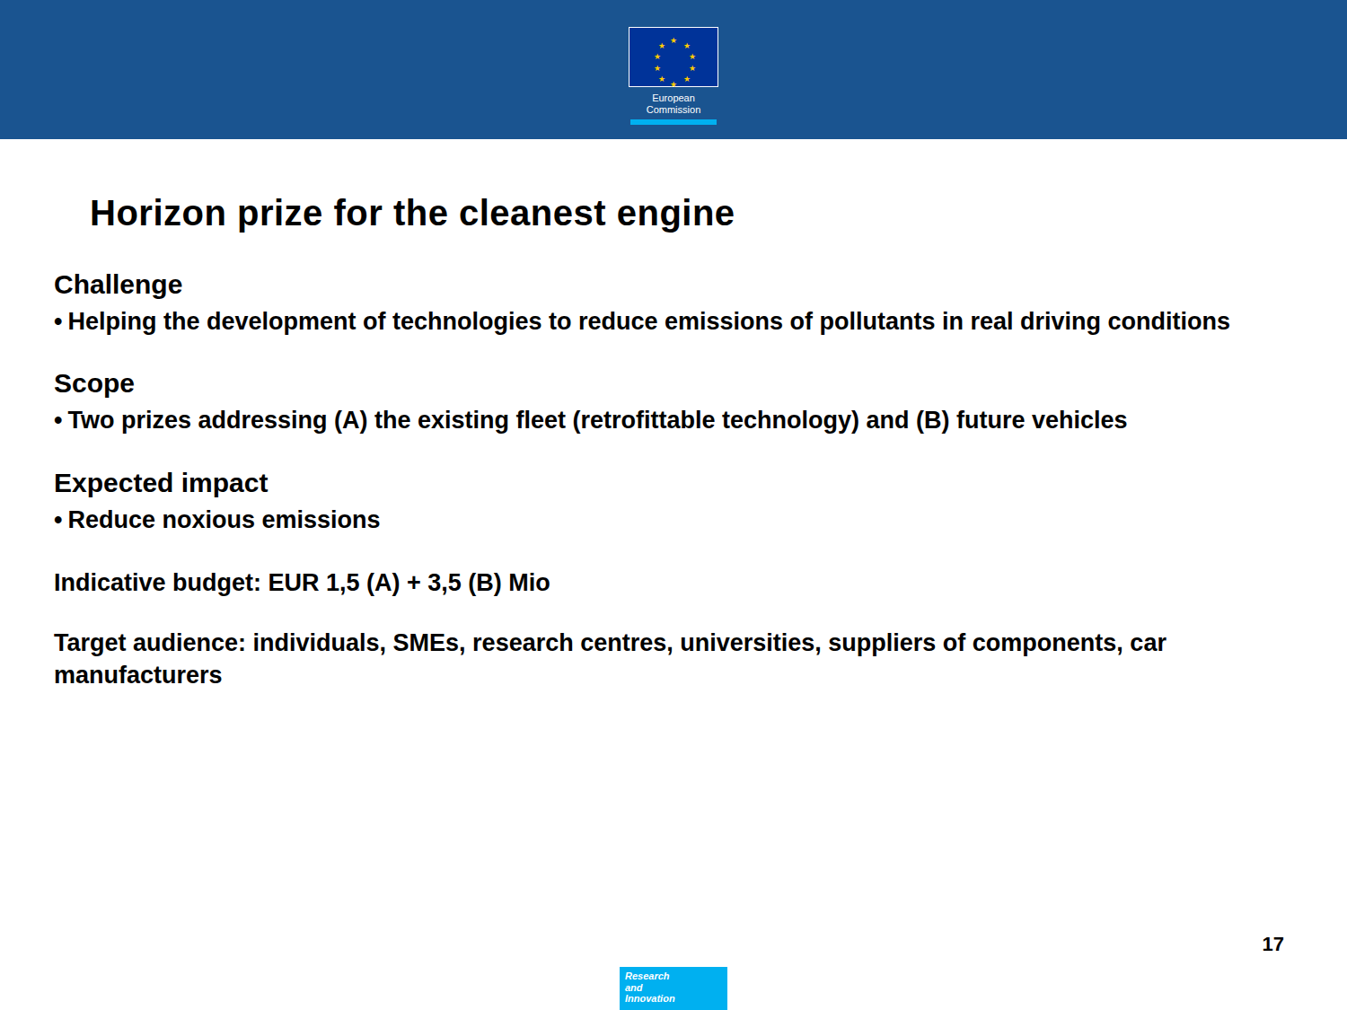★ ★ ★ ★ ★ ★ ★ ★ ★ ★
European
Commission
Horizon prize for the cleanest engine
Challenge
•Helping the development of technologies to reduce emissions of pollutants in real driving conditions
Scope
•Two prizes addressing (A) the existing fleet (retrofittable technology) and (B) future vehicles
Expected impact
•Reduce noxious emissions
Indicative budget: EUR 1,5 (A) + 3,5 (B) Mio
Target audience: individuals, SMEs, research centres, universities, suppliers of components, car manufacturers
17
Research
and
Innovation